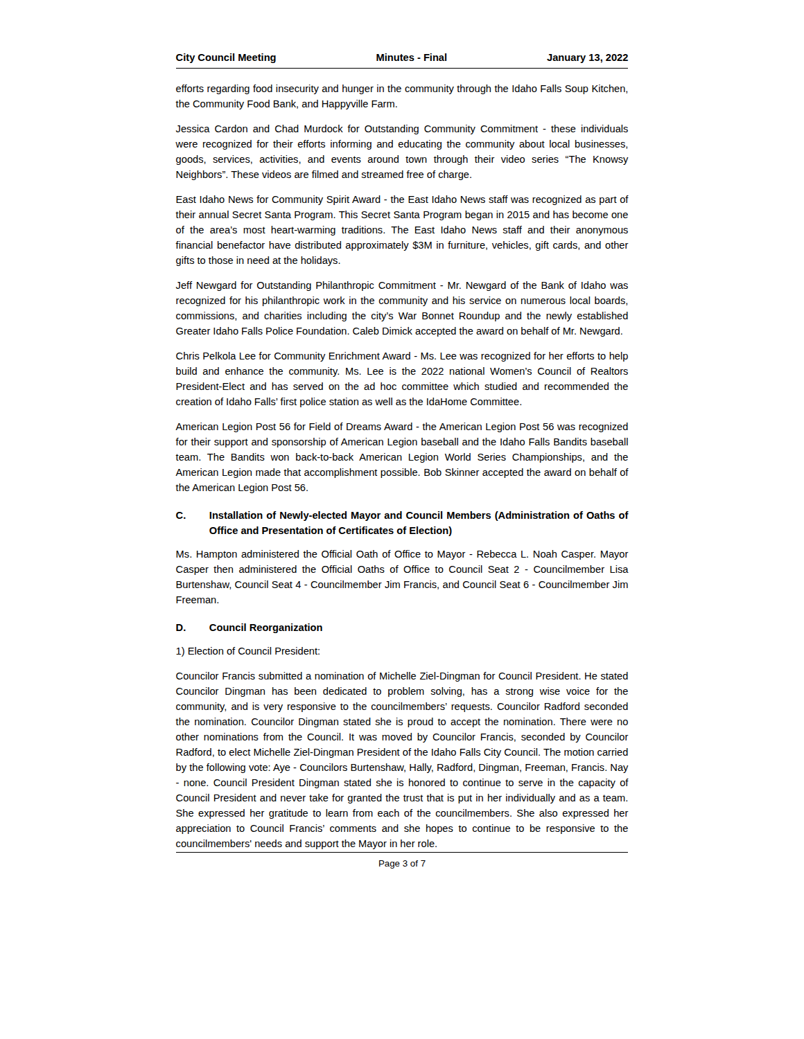City Council Meeting Minutes - Final January 13, 2022
efforts regarding food insecurity and hunger in the community through the Idaho Falls Soup Kitchen, the Community Food Bank, and Happyville Farm.
Jessica Cardon and Chad Murdock for Outstanding Community Commitment - these individuals were recognized for their efforts informing and educating the community about local businesses, goods, services, activities, and events around town through their video series “The Knowsy Neighbors”. These videos are filmed and streamed free of charge.
East Idaho News for Community Spirit Award - the East Idaho News staff was recognized as part of their annual Secret Santa Program. This Secret Santa Program began in 2015 and has become one of the area’s most heart-warming traditions. The East Idaho News staff and their anonymous financial benefactor have distributed approximately $3M in furniture, vehicles, gift cards, and other gifts to those in need at the holidays.
Jeff Newgard for Outstanding Philanthropic Commitment - Mr. Newgard of the Bank of Idaho was recognized for his philanthropic work in the community and his service on numerous local boards, commissions, and charities including the city’s War Bonnet Roundup and the newly established Greater Idaho Falls Police Foundation. Caleb Dimick accepted the award on behalf of Mr. Newgard.
Chris Pelkola Lee for Community Enrichment Award - Ms. Lee was recognized for her efforts to help build and enhance the community. Ms. Lee is the 2022 national Women’s Council of Realtors President-Elect and has served on the ad hoc committee which studied and recommended the creation of Idaho Falls’ first police station as well as the IdaHome Committee.
American Legion Post 56 for Field of Dreams Award - the American Legion Post 56 was recognized for their support and sponsorship of American Legion baseball and the Idaho Falls Bandits baseball team. The Bandits won back-to-back American Legion World Series Championships, and the American Legion made that accomplishment possible. Bob Skinner accepted the award on behalf of the American Legion Post 56.
C. Installation of Newly-elected Mayor and Council Members (Administration of Oaths of Office and Presentation of Certificates of Election)
Ms. Hampton administered the Official Oath of Office to Mayor - Rebecca L. Noah Casper. Mayor Casper then administered the Official Oaths of Office to Council Seat 2 - Councilmember Lisa Burtenshaw, Council Seat 4 - Councilmember Jim Francis, and Council Seat 6 - Councilmember Jim Freeman.
D. Council Reorganization
1) Election of Council President:
Councilor Francis submitted a nomination of Michelle Ziel-Dingman for Council President. He stated Councilor Dingman has been dedicated to problem solving, has a strong wise voice for the community, and is very responsive to the councilmembers’ requests. Councilor Radford seconded the nomination. Councilor Dingman stated she is proud to accept the nomination. There were no other nominations from the Council. It was moved by Councilor Francis, seconded by Councilor Radford, to elect Michelle Ziel-Dingman President of the Idaho Falls City Council. The motion carried by the following vote: Aye - Councilors Burtenshaw, Hally, Radford, Dingman, Freeman, Francis. Nay - none. Council President Dingman stated she is honored to continue to serve in the capacity of Council President and never take for granted the trust that is put in her individually and as a team. She expressed her gratitude to learn from each of the councilmembers. She also expressed her appreciation to Council Francis’ comments and she hopes to continue to be responsive to the councilmembers' needs and support the Mayor in her role.
Page 3 of 7